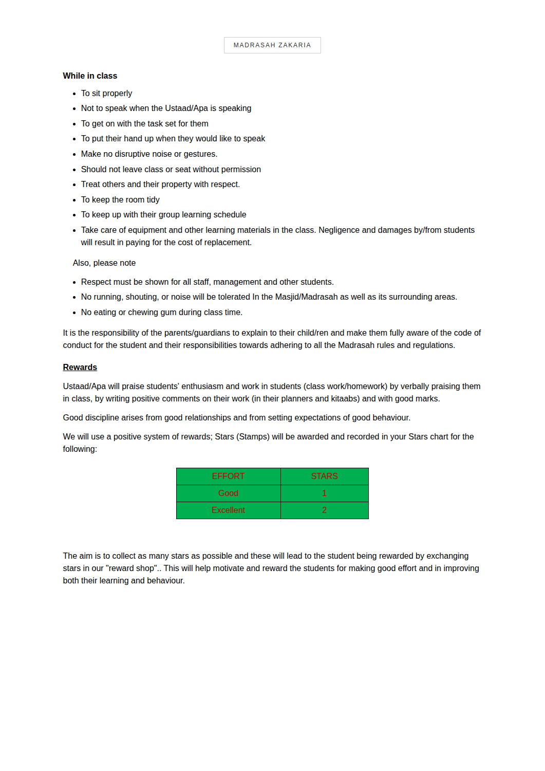MADRASAH ZAKARIA
While in class
To sit properly
Not to speak when the Ustaad/Apa is speaking
To get on with the task set for them
To put their hand up when they would like to speak
Make no disruptive noise or gestures.
Should not leave class or seat without permission
Treat others and their property with respect.
To keep the room tidy
To keep up with their group learning schedule
Take care of equipment and other learning materials in the class. Negligence and damages by/from students will result in paying for the cost of replacement.
Also, please note
Respect must be shown for all staff, management and other students.
No running, shouting, or noise will be tolerated In the Masjid/Madrasah as well as its surrounding areas.
No eating or chewing gum during class time.
It is the responsibility of the parents/guardians to explain to their child/ren and make them fully aware of the code of conduct for the student and their responsibilities towards adhering to all the Madrasah rules and regulations.
Rewards
Ustaad/Apa will praise students' enthusiasm and work in students (class work/homework) by verbally praising them in class, by writing positive comments on their work (in their planners and kitaabs) and with good marks.
Good discipline arises from good relationships and from setting expectations of good behaviour.
We will use a positive system of rewards; Stars (Stamps) will be awarded and recorded in your Stars chart for the following:
| EFFORT | STARS |
| --- | --- |
| Good | 1 |
| Excellent | 2 |
The aim is to collect as many stars as possible and these will lead to the student being rewarded by exchanging stars in our "reward shop".. This will help motivate and reward the students for making good effort and in improving both their learning and behaviour.